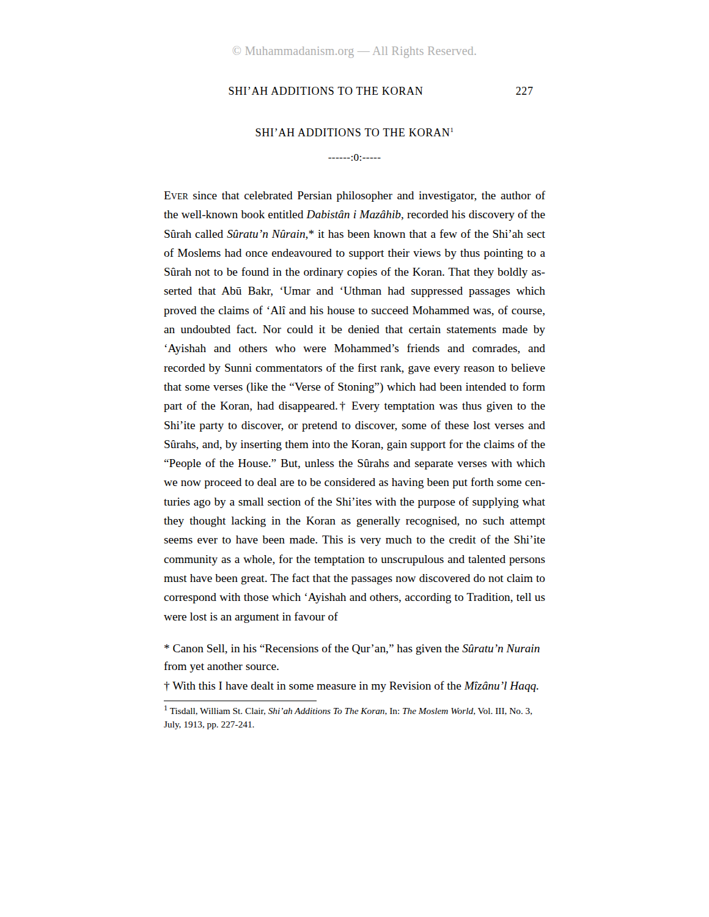© Muhammadanism.org — All Rights Reserved.
SHI’AH ADDITIONS TO THE KORAN 227
SHI’AH ADDITIONS TO THE KORAN1
------:0:-----
Ever since that celebrated Persian philosopher and investigator, the author of the well-known book entitled Dabistân i Mazâhib, recorded his discovery of the Sûrah called Sûratu’n Nûrain,* it has been known that a few of the Shi’ah sect of Moslems had once endeavoured to support their views by thus pointing to a Sûrah not to be found in the ordinary copies of the Koran. That they boldly asserted that Abū Bakr, ‘Umar and ‘Uthman had suppressed passages which proved the claims of ‘Alî and his house to succeed Mohammed was, of course, an undoubted fact. Nor could it be denied that certain statements made by ‘Ayishah and others who were Mohammed’s friends and comrades, and recorded by Sunni commentators of the first rank, gave every reason to believe that some verses (like the “Verse of Stoning”) which had been intended to form part of the Koran, had disappeared.† Every temptation was thus given to the Shi’ite party to discover, or pretend to discover, some of these lost verses and Sûrahs, and, by inserting them into the Koran, gain support for the claims of the “People of the House.” But, unless the Sûrahs and separate verses with which we now proceed to deal are to be considered as having been put forth some centuries ago by a small section of the Shi’ites with the purpose of supplying what they thought lacking in the Koran as generally recognised, no such attempt seems ever to have been made. This is very much to the credit of the Shi’ite community as a whole, for the temptation to unscrupulous and talented persons must have been great. The fact that the passages now discovered do not claim to correspond with those which ‘Ayishah and others, according to Tradition, tell us were lost is an argument in favour of
* Canon Sell, in his “Recensions of the Qur’an,” has given the Sûratu’n Nurain from yet another source.
† With this I have dealt in some measure in my Revision of the Mîzânu’l Haqq.
1 Tisdall, William St. Clair, Shi’ah Additions To The Koran, In: The Moslem World, Vol. III, No. 3, July, 1913, pp. 227-241.